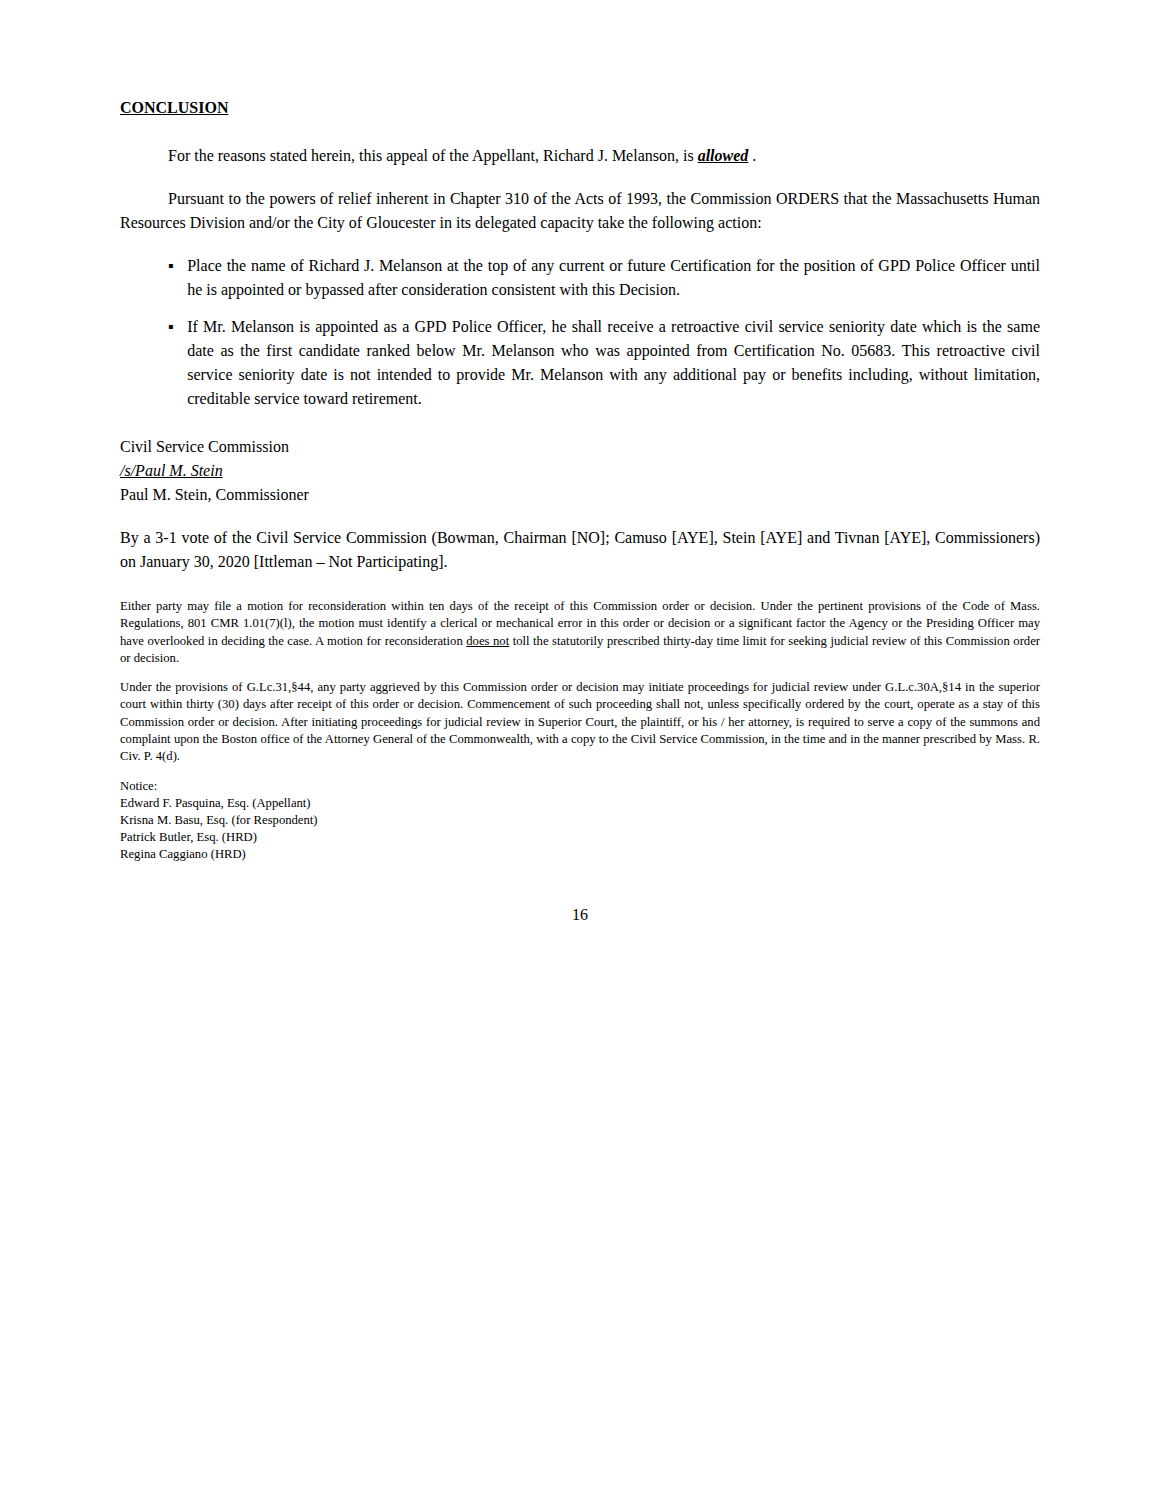CONCLUSION
For the reasons stated herein, this appeal of the Appellant, Richard J. Melanson, is allowed .
Pursuant to the powers of relief inherent in Chapter 310 of the Acts of 1993, the Commission ORDERS that the Massachusetts Human Resources Division and/or the City of Gloucester in its delegated capacity take the following action:
Place the name of Richard J. Melanson at the top of any current or future Certification for the position of GPD Police Officer until he is appointed or bypassed after consideration consistent with this Decision.
If Mr. Melanson is appointed as a GPD Police Officer, he shall receive a retroactive civil service seniority date which is the same date as the first candidate ranked below Mr. Melanson who was appointed from Certification No. 05683. This retroactive civil service seniority date is not intended to provide Mr. Melanson with any additional pay or benefits including, without limitation, creditable service toward retirement.
Civil Service Commission
/s/Paul M. Stein
Paul M. Stein, Commissioner
By a 3-1 vote of the Civil Service Commission (Bowman, Chairman [NO]; Camuso [AYE], Stein [AYE] and Tivnan [AYE], Commissioners) on January 30, 2020 [Ittleman – Not Participating].
Either party may file a motion for reconsideration within ten days of the receipt of this Commission order or decision. Under the pertinent provisions of the Code of Mass. Regulations, 801 CMR 1.01(7)(l), the motion must identify a clerical or mechanical error in this order or decision or a significant factor the Agency or the Presiding Officer may have overlooked in deciding the case. A motion for reconsideration does not toll the statutorily prescribed thirty-day time limit for seeking judicial review of this Commission order or decision.
Under the provisions of G.Lc.31,§44, any party aggrieved by this Commission order or decision may initiate proceedings for judicial review under G.L.c.30A,§14 in the superior court within thirty (30) days after receipt of this order or decision. Commencement of such proceeding shall not, unless specifically ordered by the court, operate as a stay of this Commission order or decision. After initiating proceedings for judicial review in Superior Court, the plaintiff, or his / her attorney, is required to serve a copy of the summons and complaint upon the Boston office of the Attorney General of the Commonwealth, with a copy to the Civil Service Commission, in the time and in the manner prescribed by Mass. R. Civ. P. 4(d).
Notice:
Edward F. Pasquina, Esq. (Appellant)
Krisna M. Basu, Esq. (for Respondent)
Patrick Butler, Esq. (HRD)
Regina Caggiano (HRD)
16